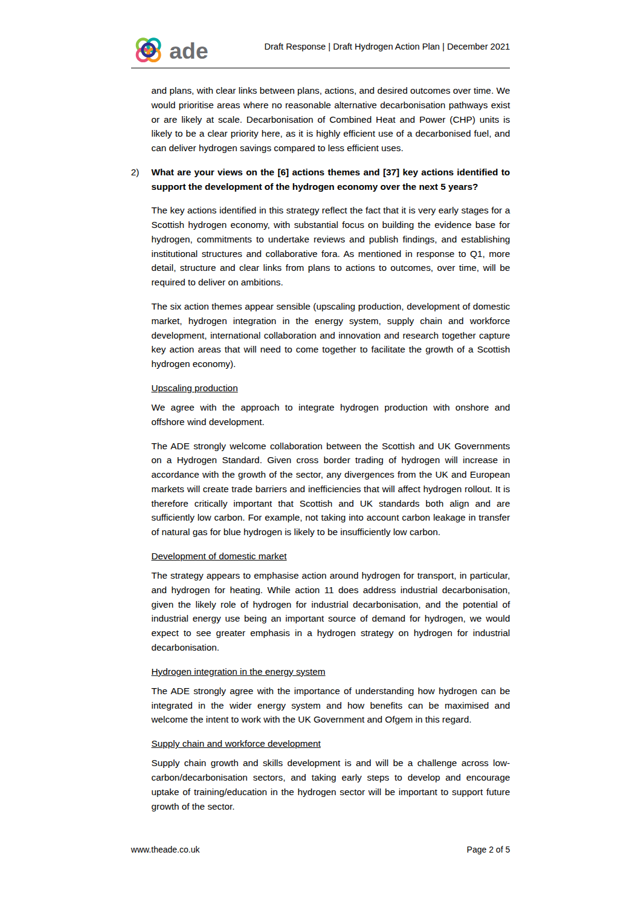ade ade
Draft Response | Draft Hydrogen Action Plan | December 2021
and plans, with clear links between plans, actions, and desired outcomes over time. We would prioritise areas where no reasonable alternative decarbonisation pathways exist or are likely at scale. Decarbonisation of Combined Heat and Power (CHP) units is likely to be a clear priority here, as it is highly efficient use of a decarbonised fuel, and can deliver hydrogen savings compared to less efficient uses.
2) What are your views on the [6] actions themes and [37] key actions identified to support the development of the hydrogen economy over the next 5 years?
The key actions identified in this strategy reflect the fact that it is very early stages for a Scottish hydrogen economy, with substantial focus on building the evidence base for hydrogen, commitments to undertake reviews and publish findings, and establishing institutional structures and collaborative fora. As mentioned in response to Q1, more detail, structure and clear links from plans to actions to outcomes, over time, will be required to deliver on ambitions.
The six action themes appear sensible (upscaling production, development of domestic market, hydrogen integration in the energy system, supply chain and workforce development, international collaboration and innovation and research together capture key action areas that will need to come together to facilitate the growth of a Scottish hydrogen economy).
Upscaling production
We agree with the approach to integrate hydrogen production with onshore and offshore wind development.
The ADE strongly welcome collaboration between the Scottish and UK Governments on a Hydrogen Standard. Given cross border trading of hydrogen will increase in accordance with the growth of the sector, any divergences from the UK and European markets will create trade barriers and inefficiencies that will affect hydrogen rollout. It is therefore critically important that Scottish and UK standards both align and are sufficiently low carbon. For example, not taking into account carbon leakage in transfer of natural gas for blue hydrogen is likely to be insufficiently low carbon.
Development of domestic market
The strategy appears to emphasise action around hydrogen for transport, in particular, and hydrogen for heating. While action 11 does address industrial decarbonisation, given the likely role of hydrogen for industrial decarbonisation, and the potential of industrial energy use being an important source of demand for hydrogen, we would expect to see greater emphasis in a hydrogen strategy on hydrogen for industrial decarbonisation.
Hydrogen integration in the energy system
The ADE strongly agree with the importance of understanding how hydrogen can be integrated in the wider energy system and how benefits can be maximised and welcome the intent to work with the UK Government and Ofgem in this regard.
Supply chain and workforce development
Supply chain growth and skills development is and will be a challenge across low-carbon/decarbonisation sectors, and taking early steps to develop and encourage uptake of training/education in the hydrogen sector will be important to support future growth of the sector.
www.theade.co.uk Page 2 of 5